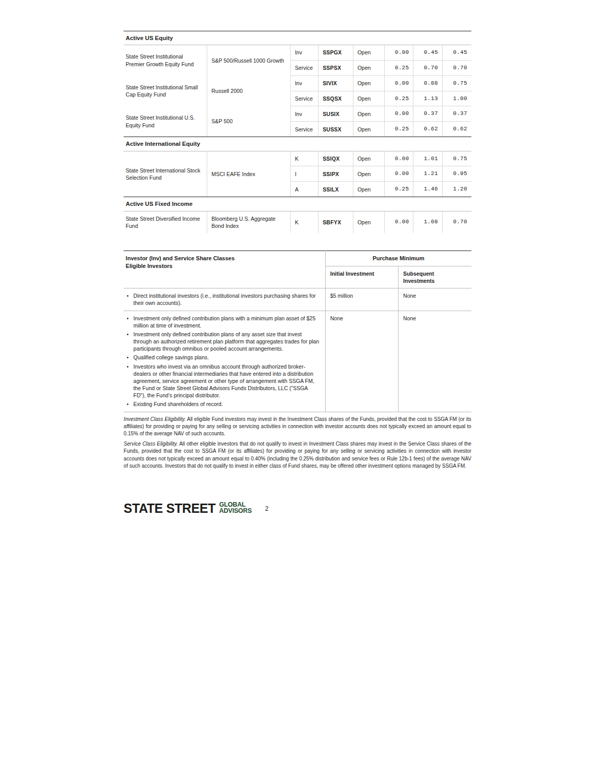Active US Equity
| State Street Institutional Premier Growth Equity Fund | S&P 500/Russell 1000 Growth | Inv | SSPGX | Open | 0.00 | 0.45 | 0.45 |
| Service | SSPSX | Open | 0.25 | 0.70 | 0.70 |
| State Street Institutional Small Cap Equity Fund | Russell 2000 | Inv | SIVIX | Open | 0.00 | 0.88 | 0.75 |
| Service | SSQSX | Open | 0.25 | 1.13 | 1.00 |
| State Street Institutional U.S. Equity Fund | S&P 500 | Inv | SUSIX | Open | 0.00 | 0.37 | 0.37 |
| Service | SUSSX | Open | 0.25 | 0.62 | 0.62 |
Active International Equity
| State Street International Stock Selection Fund | MSCI EAFE Index | K | SSIQX | Open | 0.00 | 1.01 | 0.75 |
| I | SSIPX | Open | 0.00 | 1.21 | 0.95 |
| A | SSILX | Open | 0.25 | 1.46 | 1.20 |
Active US Fixed Income
| State Street Diversified Income Fund | Bloomberg U.S. Aggregate Bond Index | K | SBFYX | Open | 0.00 | 1.08 | 0.70 |
| Investor (Inv) and Service Share Classes Eligible Investors | Purchase Minimum |
| --- | --- |
| Initial Investment | Subsequent Investments |
| Direct institutional investors (i.e., institutional investors purchasing shares for their own accounts). | $5 million | None |
| Investment only defined contribution plans with a minimum plan asset of $25 million at time of investment. Investment only defined contribution plans of any asset size that invest through an authorized retirement plan platform that aggregates trades for plan participants through omnibus or pooled account arrangements. Qualified college savings plans. Investors who invest via an omnibus account through authorized broker-dealers or other financial intermediaries that have entered into a distribution agreement, service agreement or other type of arrangement with SSGA FM, the Fund or State Street Global Advisors Funds Distributors, LLC (“SSGA FD”), the Fund’s principal distributor. Existing Fund shareholders of record. | None | None |
Investment Class Eligibility. All eligible Fund investors may invest in the Investment Class shares of the Funds, provided that the cost to SSGA FM (or its affiliates) for providing or paying for any selling or servicing activities in connection with investor accounts does not typically exceed an amount equal to 0.15% of the average NAV of such accounts.
Service Class Eligibility. All other eligible investors that do not qualify to invest in Investment Class shares may invest in the Service Class shares of the Funds, provided that the cost to SSGA FM (or its affiliates) for providing or paying for any selling or servicing activities in connection with investor accounts does not typically exceed an amount equal to 0.40% (including the 0.25% distribution and service fees or Rule 12b-1 fees) of the average NAV of such accounts. Investors that do not qualify to invest in either class of Fund shares, may be offered other investment options managed by SSGA FM.
STATE STREET GLOBAL ADVISORS
2